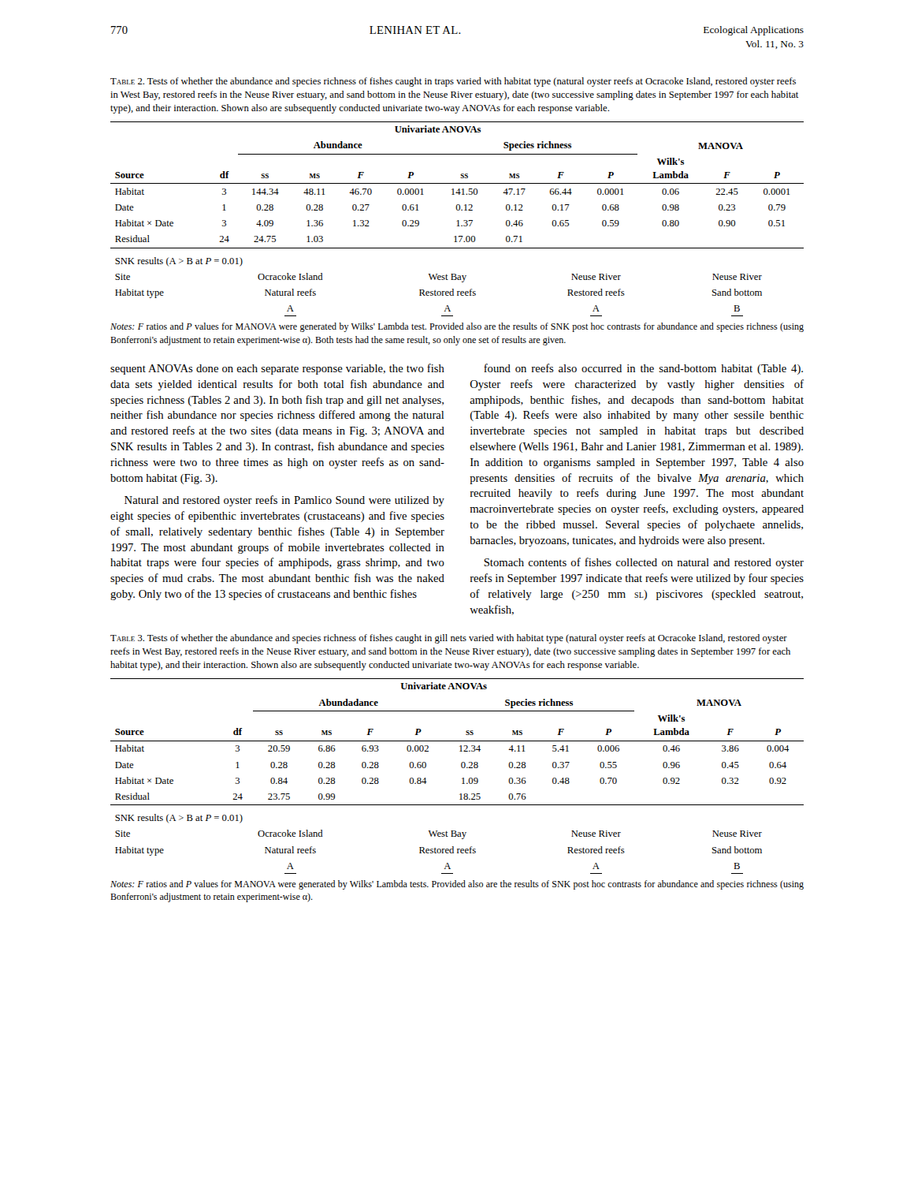770
LENIHAN ET AL.
Ecological Applications
Vol. 11, No. 3
Table 2. Tests of whether the abundance and species richness of fishes caught in traps varied with habitat type (natural oyster reefs at Ocracoke Island, restored oyster reefs in West Bay, restored reefs in the Neuse River estuary, and sand bottom in the Neuse River estuary), date (two successive sampling dates in September 1997 for each habitat type), and their interaction. Shown also are subsequently conducted univariate two-way ANOVAs for each response variable.
| Source | df | Univariate ANOVAs | MANOVA |
| --- | --- | --- | --- |
| Abundance | Species richness |
| ss | ms | F | P | ss | ms | F | P | Wilk's Lambda | F | P |
| Habitat | 3 | 144.34 | 48.11 | 46.70 | 0.0001 | 141.50 | 47.17 | 66.44 | 0.0001 | 0.06 | 22.45 | 0.0001 |
| Date | 1 | 0.28 | 0.28 | 0.27 | 0.61 | 0.12 | 0.12 | 0.17 | 0.68 | 0.98 | 0.23 | 0.79 |
| Habitat × Date | 3 | 4.09 | 1.36 | 1.32 | 0.29 | 1.37 | 0.46 | 0.65 | 0.59 | 0.80 | 0.90 | 0.51 |
| Residual | 24 | 24.75 | 1.03 | | | 17.00 | 0.71 | | | | | |
| SNK results (A > B at P = 0.01) |
| Site | Ocracoke Island | West Bay | Neuse River | Neuse River |
| Habitat type | Natural reefs | Restored reefs | Restored reefs | Sand bottom |
| | A | A | A | B |
Notes: F ratios and P values for MANOVA were generated by Wilks' Lambda test. Provided also are the results of SNK post hoc contrasts for abundance and species richness (using Bonferroni's adjustment to retain experiment-wise α). Both tests had the same result, so only one set of results are given.
sequent ANOVAs done on each separate response variable, the two fish data sets yielded identical results for both total fish abundance and species richness (Tables 2 and 3). In both fish trap and gill net analyses, neither fish abundance nor species richness differed among the natural and restored reefs at the two sites (data means in Fig. 3; ANOVA and SNK results in Tables 2 and 3). In contrast, fish abundance and species richness were two to three times as high on oyster reefs as on sand-bottom habitat (Fig. 3).
Natural and restored oyster reefs in Pamlico Sound were utilized by eight species of epibenthic invertebrates (crustaceans) and five species of small, relatively sedentary benthic fishes (Table 4) in September 1997. The most abundant groups of mobile invertebrates collected in habitat traps were four species of amphipods, grass shrimp, and two species of mud crabs. The most abundant benthic fish was the naked goby. Only two of the 13 species of crustaceans and benthic fishes
found on reefs also occurred in the sand-bottom habitat (Table 4). Oyster reefs were characterized by vastly higher densities of amphipods, benthic fishes, and decapods than sand-bottom habitat (Table 4). Reefs were also inhabited by many other sessile benthic invertebrate species not sampled in habitat traps but described elsewhere (Wells 1961, Bahr and Lanier 1981, Zimmerman et al. 1989). In addition to organisms sampled in September 1997, Table 4 also presents densities of recruits of the bivalve Mya arenaria, which recruited heavily to reefs during June 1997. The most abundant macroinvertebrate species on oyster reefs, excluding oysters, appeared to be the ribbed mussel. Several species of polychaete annelids, barnacles, bryozoans, tunicates, and hydroids were also present.
Stomach contents of fishes collected on natural and restored oyster reefs in September 1997 indicate that reefs were utilized by four species of relatively large (>250 mm sl) piscivores (speckled seatrout, weakfish,
Table 3. Tests of whether the abundance and species richness of fishes caught in gill nets varied with habitat type (natural oyster reefs at Ocracoke Island, restored oyster reefs in West Bay, restored reefs in the Neuse River estuary, and sand bottom in the Neuse River estuary), date (two successive sampling dates in September 1997 for each habitat type), and their interaction. Shown also are subsequently conducted univariate two-way ANOVAs for each response variable.
| Source | df | Univariate ANOVAs | MANOVA |
| --- | --- | --- | --- |
| Abundadance | Species richness |
| ss | ms | F | P | ss | ms | F | P | Wilk's Lambda | F | P |
| Habitat | 3 | 20.59 | 6.86 | 6.93 | 0.002 | 12.34 | 4.11 | 5.41 | 0.006 | 0.46 | 3.86 | 0.004 |
| Date | 1 | 0.28 | 0.28 | 0.28 | 0.60 | 0.28 | 0.28 | 0.37 | 0.55 | 0.96 | 0.45 | 0.64 |
| Habitat × Date | 3 | 0.84 | 0.28 | 0.28 | 0.84 | 1.09 | 0.36 | 0.48 | 0.70 | 0.92 | 0.32 | 0.92 |
| Residual | 24 | 23.75 | 0.99 | | | 18.25 | 0.76 | | | | | |
| SNK results (A > B at P = 0.01) |
| Site | Ocracoke Island | West Bay | Neuse River | Neuse River |
| Habitat type | Natural reefs | Restored reefs | Restored reefs | Sand bottom |
| | A | A | A | B |
Notes: F ratios and P values for MANOVA were generated by Wilks' Lambda tests. Provided also are the results of SNK post hoc contrasts for abundance and species richness (using Bonferroni's adjustment to retain experiment-wise α).